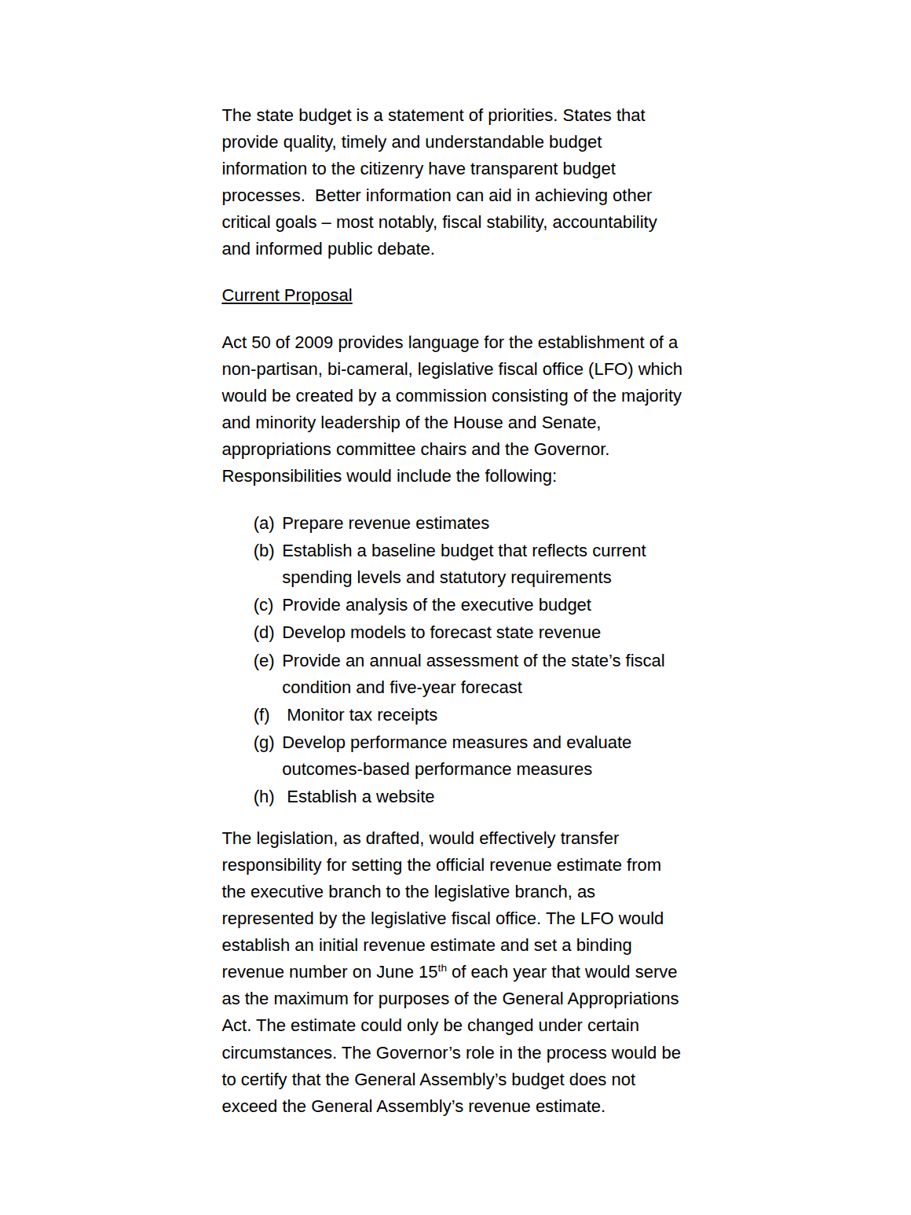The state budget is a statement of priorities. States that provide quality, timely and understandable budget information to the citizenry have transparent budget processes. Better information can aid in achieving other critical goals – most notably, fiscal stability, accountability and informed public debate.
Current Proposal
Act 50 of 2009 provides language for the establishment of a non-partisan, bi-cameral, legislative fiscal office (LFO) which would be created by a commission consisting of the majority and minority leadership of the House and Senate, appropriations committee chairs and the Governor. Responsibilities would include the following:
(a) Prepare revenue estimates
(b) Establish a baseline budget that reflects current spending levels and statutory requirements
(c) Provide analysis of the executive budget
(d) Develop models to forecast state revenue
(e) Provide an annual assessment of the state’s fiscal condition and five-year forecast
(f) Monitor tax receipts
(g) Develop performance measures and evaluate outcomes-based performance measures
(h) Establish a website
The legislation, as drafted, would effectively transfer responsibility for setting the official revenue estimate from the executive branch to the legislative branch, as represented by the legislative fiscal office. The LFO would establish an initial revenue estimate and set a binding revenue number on June 15th of each year that would serve as the maximum for purposes of the General Appropriations Act. The estimate could only be changed under certain circumstances. The Governor’s role in the process would be to certify that the General Assembly’s budget does not exceed the General Assembly’s revenue estimate.